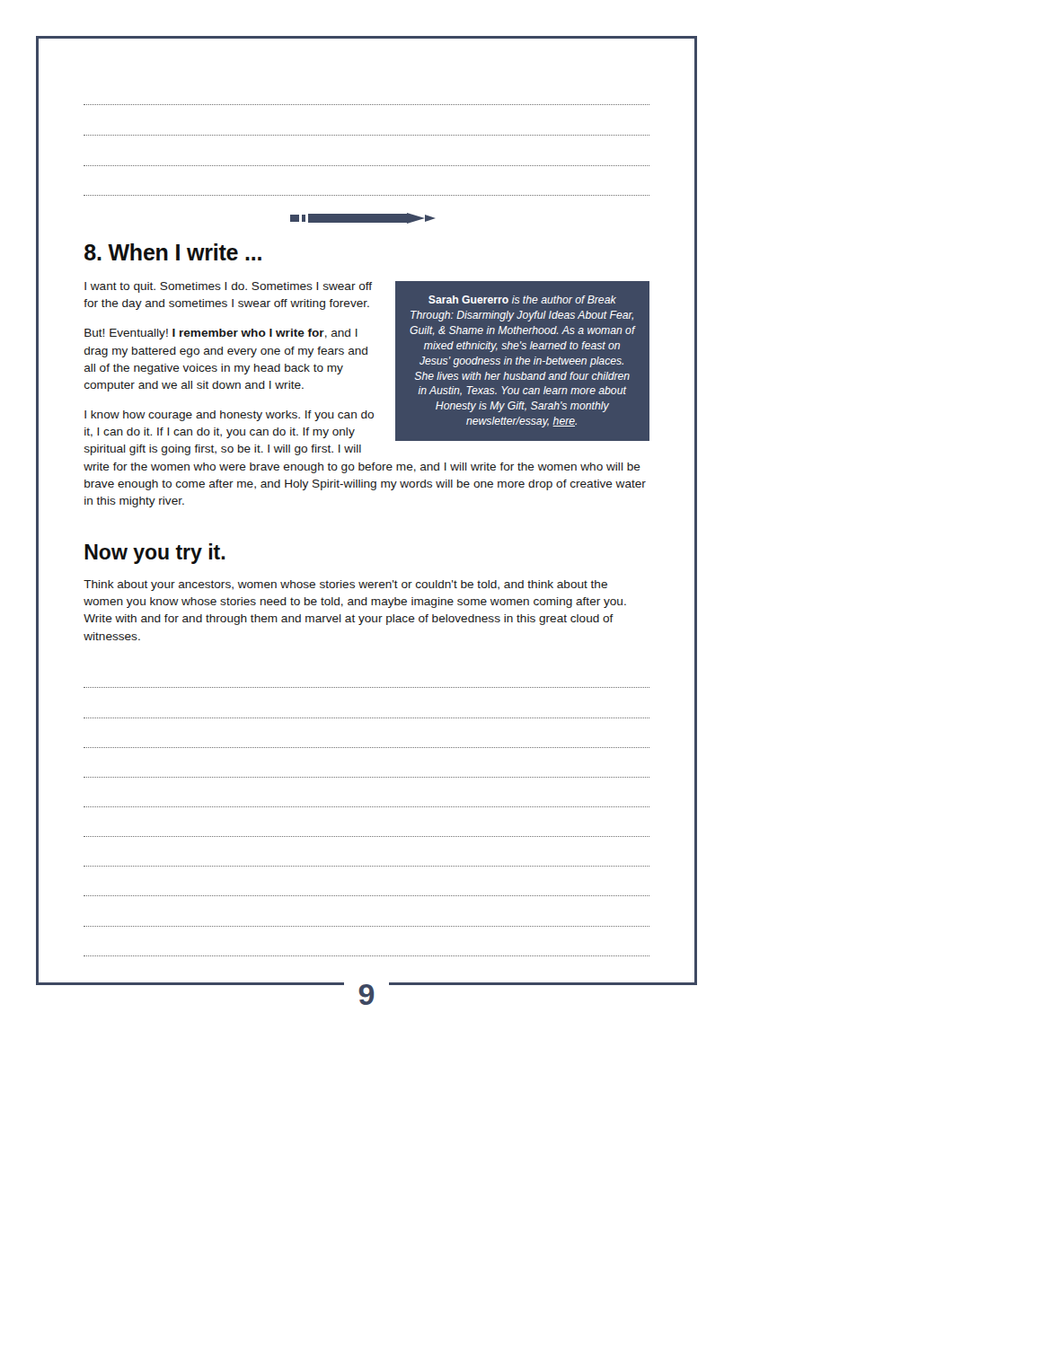8. When I write ...
Sarah Guererro is the author of Break Through: Disarmingly Joyful Ideas About Fear, Guilt, & Shame in Motherhood. As a woman of mixed ethnicity, she's learned to feast on Jesus' goodness in the in-between places. She lives with her husband and four children in Austin, Texas. You can learn more about Honesty is My Gift, Sarah's monthly newsletter/essay, here.
I want to quit. Sometimes I do. Sometimes I swear off for the day and sometimes I swear off writing forever.
But! Eventually! I remember who I write for, and I drag my battered ego and every one of my fears and all of the negative voices in my head back to my computer and we all sit down and I write.
I know how courage and honesty works. If you can do it, I can do it. If I can do it, you can do it. If my only spiritual gift is going first, so be it. I will go first. I will write for the women who were brave enough to go before me, and I will write for the women who will be brave enough to come after me, and Holy Spirit-willing my words will be one more drop of creative water in this mighty river.
Now you try it.
Think about your ancestors, women whose stories weren't or couldn't be told, and think about the women you know whose stories need to be told, and maybe imagine some women coming after you. Write with and for and through them and marvel at your place of belovedness in this great cloud of witnesses.
9